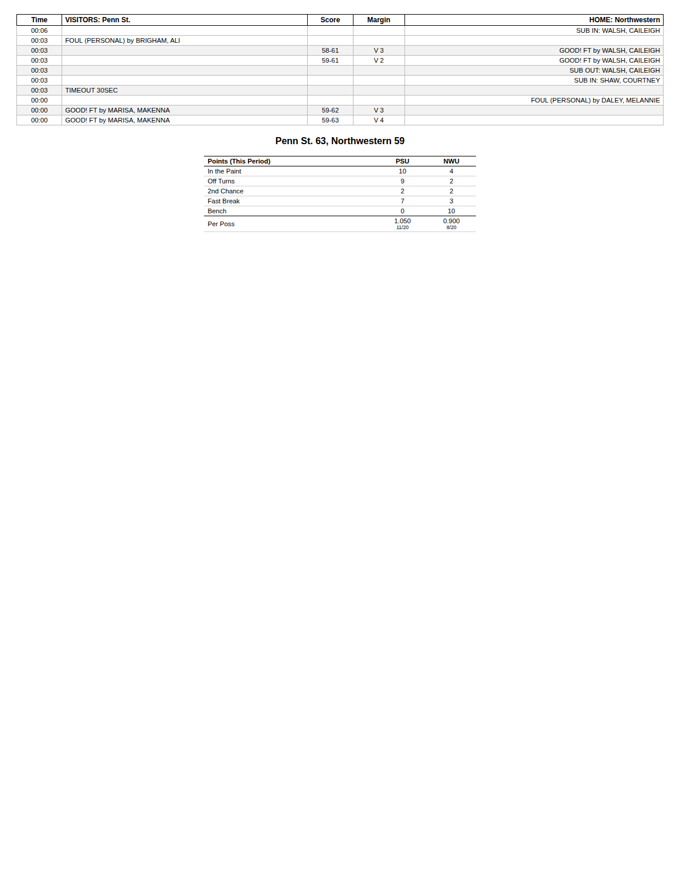| Time | VISITORS: Penn St. | Score | Margin | HOME: Northwestern |
| --- | --- | --- | --- | --- |
| 00:06 | | | | SUB IN: WALSH, CAILEIGH |
| 00:03 | FOUL (PERSONAL) by BRIGHAM, ALI | | | |
| 00:03 | | 58-61 | V 3 | GOOD! FT by WALSH, CAILEIGH |
| 00:03 | | 59-61 | V 2 | GOOD! FT by WALSH, CAILEIGH |
| 00:03 | | | | SUB OUT: WALSH, CAILEIGH |
| 00:03 | | | | SUB IN: SHAW, COURTNEY |
| 00:03 | TIMEOUT 30SEC | | | |
| 00:00 | | | | FOUL (PERSONAL) by DALEY, MELANNIE |
| 00:00 | GOOD! FT by MARISA, MAKENNA | 59-62 | V 3 | |
| 00:00 | GOOD! FT by MARISA, MAKENNA | 59-63 | V 4 | |
Penn St. 63, Northwestern 59
| Points (This Period) | PSU | NWU |
| --- | --- | --- |
| In the Paint | 10 | 4 |
| Off Turns | 9 | 2 |
| 2nd Chance | 2 | 2 |
| Fast Break | 7 | 3 |
| Bench | 0 | 10 |
| Per Poss | 1.050 11/20 | 0.900 8/20 |